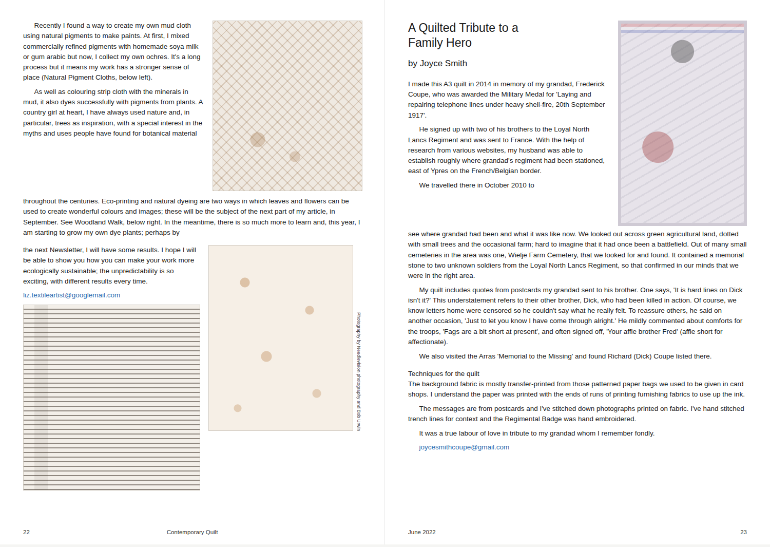Recently I found a way to create my own mud cloth using natural pigments to make paints. At first, I mixed commercially refined pigments with homemade soya milk or gum arabic but now, I collect my own ochres. It's a long process but it means my work has a stronger sense of place (Natural Pigment Cloths, below left).
As well as colouring strip cloth with the minerals in mud, it also dyes successfully with pigments from plants. A country girl at heart, I have always used nature and, in particular, trees as inspiration, with a special interest in the myths and uses people have found for botanical material
throughout the centuries. Eco-printing and natural dyeing are two ways in which leaves and flowers can be used to create wonderful colours and images; these will be the subject of the next part of my article, in September. See Woodland Walk, below right. In the meantime, there is so much more to learn and, this year, I am starting to grow my own dye plants; perhaps by
the next Newsletter, I will have some results. I hope I will be able to show you how you can make your work more ecologically sustainable; the unpredictability is so exciting, with different results every time.
liz.textileartist@googlemail.com
Photography by Needlevision photography and Bob Urwin
22 Contemporary Quilt
A Quilted Tribute to a
Family Hero
by Joyce Smith
I made this A3 quilt in 2014 in memory of my grandad, Frederick Coupe, who was awarded the Military Medal for 'Laying and repairing telephone lines under heavy shell-fire, 20th September 1917'.
He signed up with two of his brothers to the Loyal North Lancs Regiment and was sent to France. With the help of research from various websites, my husband was able to establish roughly where grandad's regiment had been stationed, east of Ypres on the French/Belgian border.
We travelled there in October 2010 to
see where grandad had been and what it was like now. We looked out across green agricultural land, dotted with small trees and the occasional farm; hard to imagine that it had once been a battlefield. Out of many small cemeteries in the area was one, Wielje Farm Cemetery, that we looked for and found. It contained a memorial stone to two unknown soldiers from the Loyal North Lancs Regiment, so that confirmed in our minds that we were in the right area.
My quilt includes quotes from postcards my grandad sent to his brother. One says, 'It is hard lines on Dick isn't it?' This understatement refers to their other brother, Dick, who had been killed in action. Of course, we know letters home were censored so he couldn't say what he really felt. To reassure others, he said on another occasion, 'Just to let you know I have come through alright.' He mildly commented about comforts for the troops, 'Fags are a bit short at present', and often signed off, 'Your affie brother Fred' (affie short for affectionate).
We also visited the Arras 'Memorial to the Missing' and found Richard (Dick) Coupe listed there.
Techniques for the quilt
The background fabric is mostly transfer-printed from those patterned paper bags we used to be given in card shops. I understand the paper was printed with the ends of runs of printing furnishing fabrics to use up the ink.
The messages are from postcards and I've stitched down photographs printed on fabric. I've hand stitched trench lines for context and the Regimental Badge was hand embroidered.
It was a true labour of love in tribute to my grandad whom I remember fondly.
joycesmithcoupe@gmail.com
June 2022 23